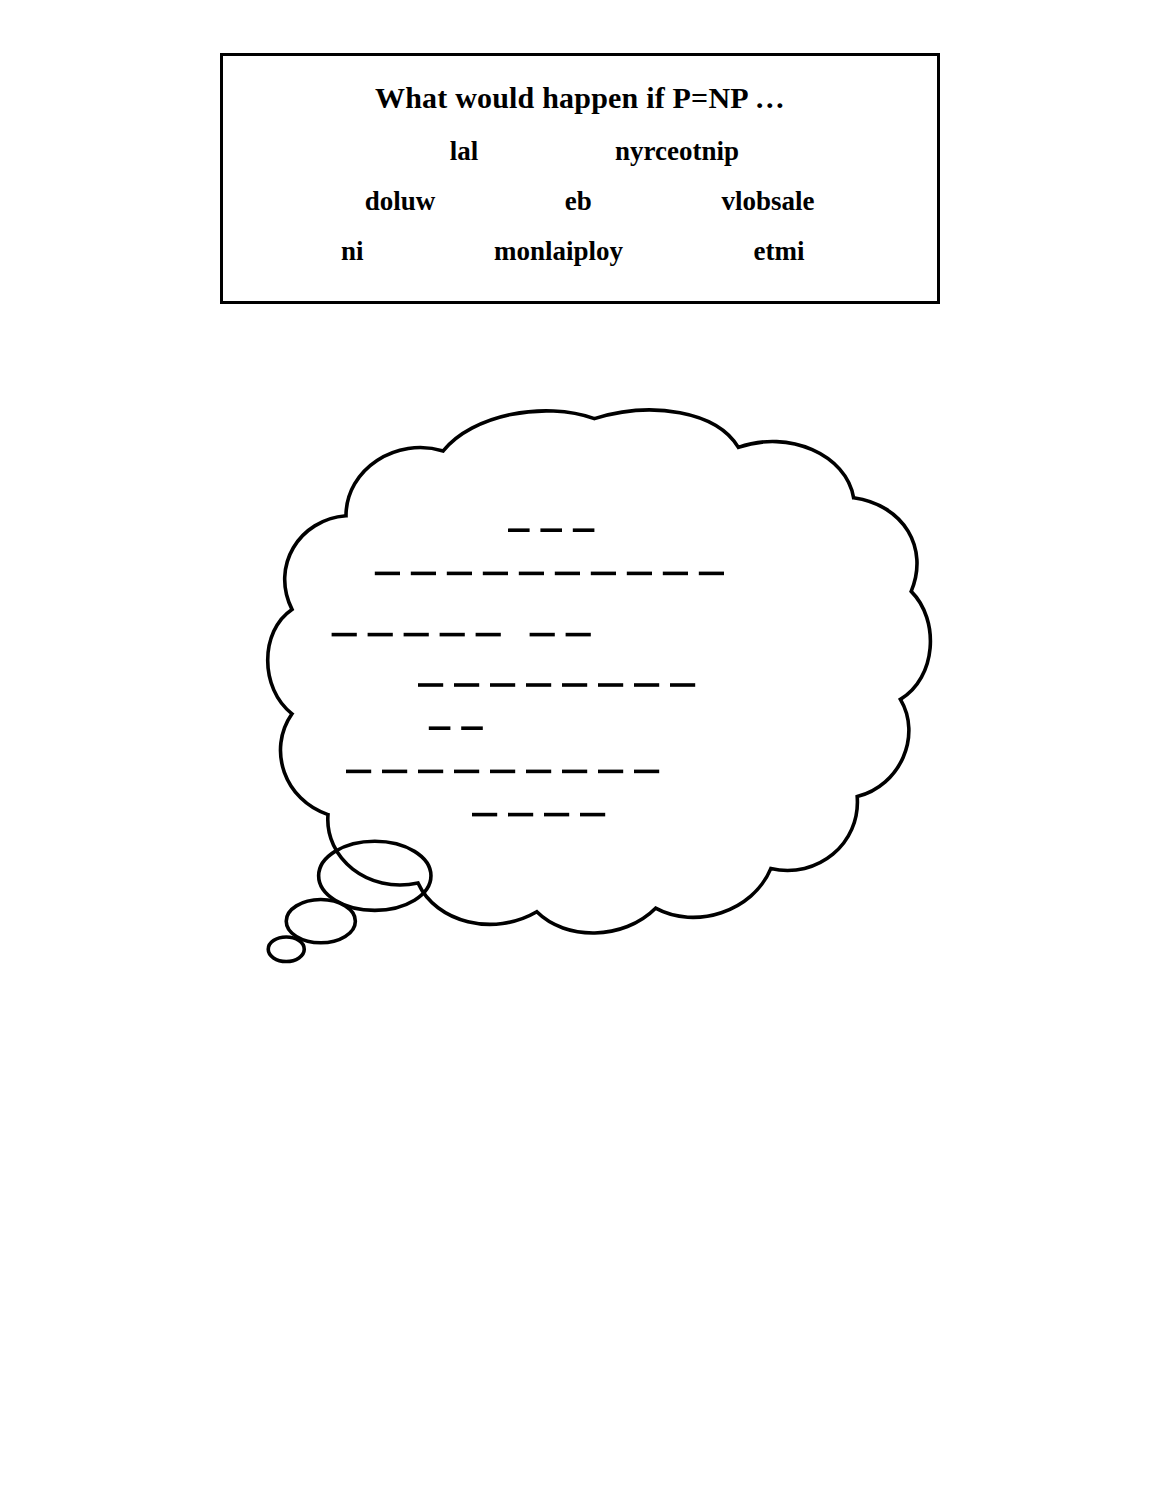What would happen if P=NP …
lal nyrceotnip
doluw eb vlobsale
ni monlaiploy etmi